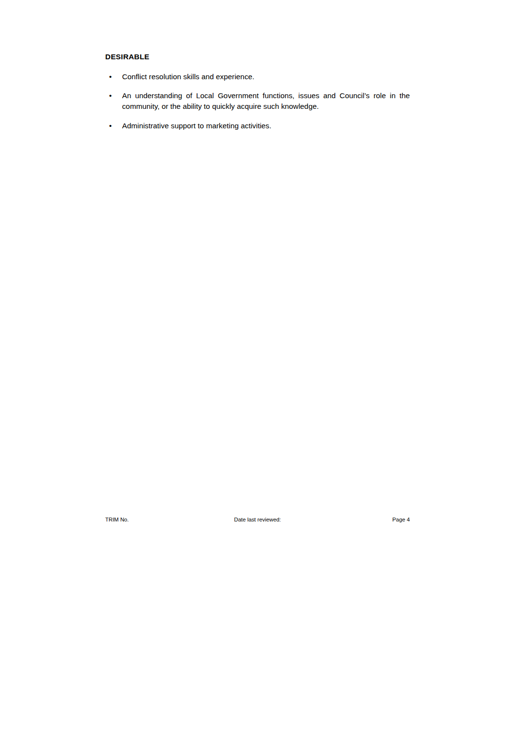DESIRABLE
Conflict resolution skills and experience.
An understanding of Local Government functions, issues and Council’s role in the community, or the ability to quickly acquire such knowledge.
Administrative support to marketing activities.
| TRIM No. | Date last reviewed: | Page 4 |